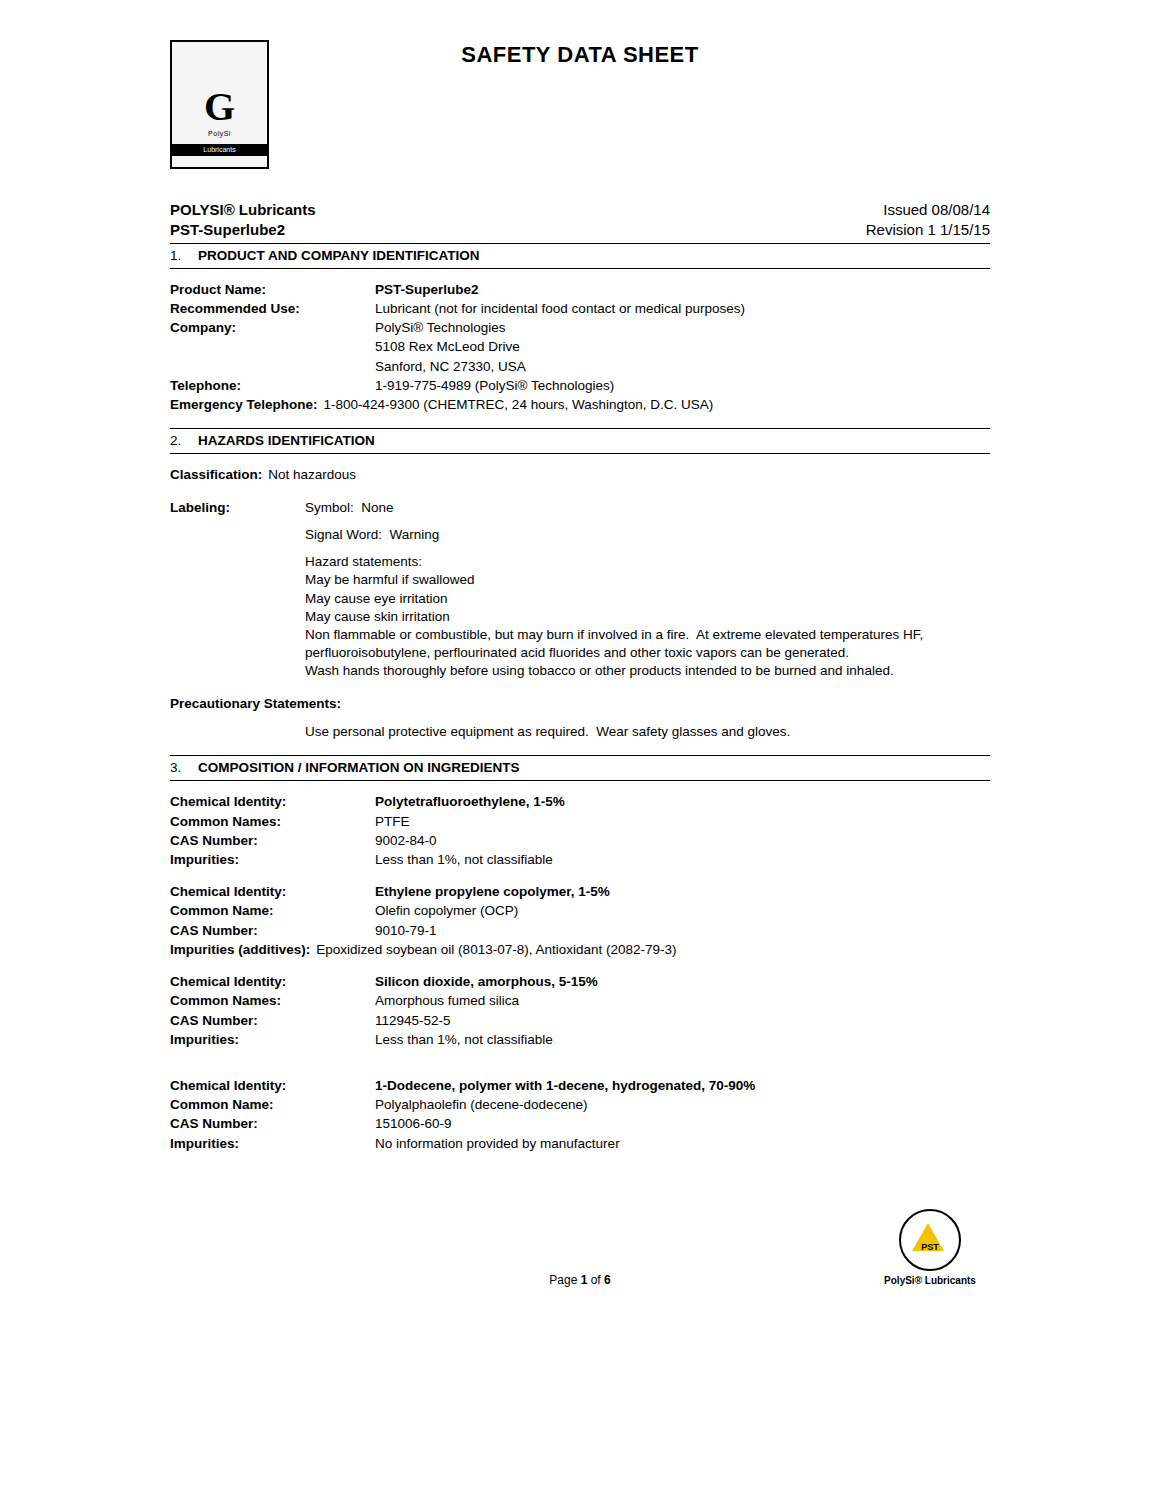G
PolySi
Lubricants
SAFETY DATA SHEET
POLYSI® Lubricants Issued 08/08/14
PST-Superlube2 Revision 1 1/15/15
1. PRODUCT AND COMPANY IDENTIFICATION
Product Name:
PST-Superlube2
Recommended Use:
Lubricant (not for incidental food contact or medical purposes)
Company:
PolySi® Technologies
5108 Rex McLeod Drive
Sanford, NC 27330, USA
Telephone:
1-919-775-4989 (PolySi® Technologies)
Emergency Telephone:
1-800-424-9300 (CHEMTREC, 24 hours, Washington, D.C. USA)
2. HAZARDS IDENTIFICATION
Classification:
Not hazardous
Labeling:
Symbol: None
Signal Word: Warning
Hazard statements:
May be harmful if swallowed
May cause eye irritation
May cause skin irritation
Non flammable or combustible, but may burn if involved in a fire. At extreme elevated temperatures HF, perfluoroisobutylene, perflourinated acid fluorides and other toxic vapors can be generated.
Wash hands thoroughly before using tobacco or other products intended to be burned and inhaled.
Precautionary Statements:
Use personal protective equipment as required. Wear safety glasses and gloves.
3. COMPOSITION / INFORMATION ON INGREDIENTS
Chemical Identity:
Polytetrafluoroethylene, 1-5%
Common Names:
PTFE
CAS Number:
9002-84-0
Impurities:
Less than 1%, not classifiable
Chemical Identity:
Ethylene propylene copolymer, 1-5%
Common Name:
Olefin copolymer (OCP)
CAS Number:
9010-79-1
Impurities (additives):
Epoxidized soybean oil (8013-07-8), Antioxidant (2082-79-3)
Chemical Identity:
Silicon dioxide, amorphous, 5-15%
Common Names:
Amorphous fumed silica
CAS Number:
112945-52-5
Impurities:
Less than 1%, not classifiable
Chemical Identity:
1-Dodecene, polymer with 1-decene, hydrogenated, 70-90%
Common Name:
Polyalphaolefin (decene-dodecene)
CAS Number:
151006-60-9
Impurities:
No information provided by manufacturer
PST
PolySi® Lubricants
Page 1 of 6